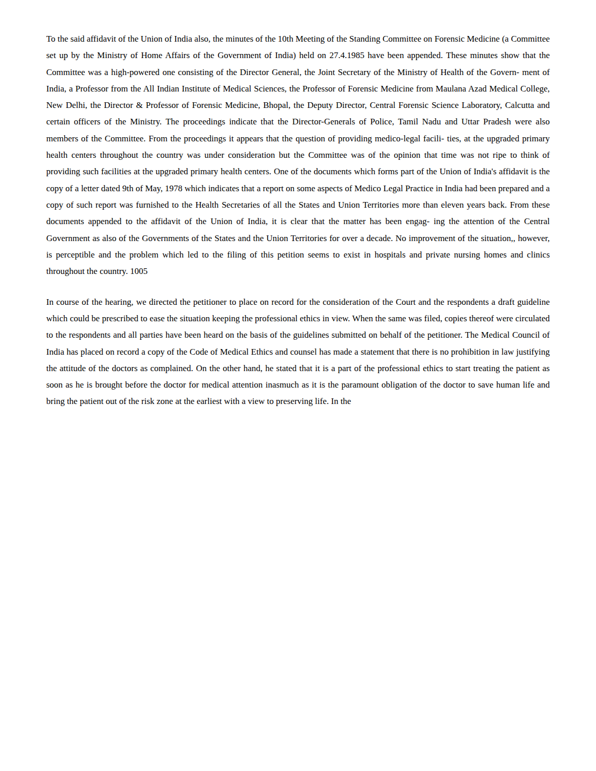To the said affidavit of the Union of India also, the minutes of the 10th Meeting of the Standing Committee on Forensic Medicine (a Committee set up by the Ministry of Home Affairs of the Government of India) held on 27.4.1985 have been appended. These minutes show that the Committee was a high-powered one consisting of the Director General, the Joint Secretary of the Ministry of Health of the Govern- ment of India, a Professor from the All Indian Institute of Medical Sciences, the Professor of Forensic Medicine from Maulana Azad Medical College, New Delhi, the Director & Professor of Forensic Medicine, Bhopal, the Deputy Director, Central Forensic Science Laboratory, Calcutta and certain officers of the Ministry. The proceedings indicate that the Director-Generals of Police, Tamil Nadu and Uttar Pradesh were also members of the Committee. From the proceedings it appears that the question of providing medico-legal facili- ties, at the upgraded primary health centers throughout the country was under consideration but the Committee was of the opinion that time was not ripe to think of providing such facilities at the upgraded primary health centers. One of the documents which forms part of the Union of India's affidavit is the copy of a letter dated 9th of May, 1978 which indicates that a report on some aspects of Medico Legal Practice in India had been prepared and a copy of such report was furnished to the Health Secretaries of all the States and Union Territories more than eleven years back. From these documents appended to the affidavit of the Union of India, it is clear that the matter has been engag- ing the attention of the Central Government as also of the Governments of the States and the Union Territories for over a decade. No improvement of the situation,, however, is perceptible and the problem which led to the filing of this petition seems to exist in hospitals and private nursing homes and clinics throughout the country. 1005
In course of the hearing, we directed the petitioner to place on record for the consideration of the Court and the respondents a draft guideline which could be prescribed to ease the situation keeping the professional ethics in view. When the same was filed, copies thereof were circulated to the respondents and all parties have been heard on the basis of the guidelines submitted on behalf of the petitioner. The Medical Council of India has placed on record a copy of the Code of Medical Ethics and counsel has made a statement that there is no prohibition in law justifying the attitude of the doctors as complained. On the other hand, he stated that it is a part of the professional ethics to start treating the patient as soon as he is brought before the doctor for medical attention inasmuch as it is the paramount obligation of the doctor to save human life and bring the patient out of the risk zone at the earliest with a view to preserving life. In the